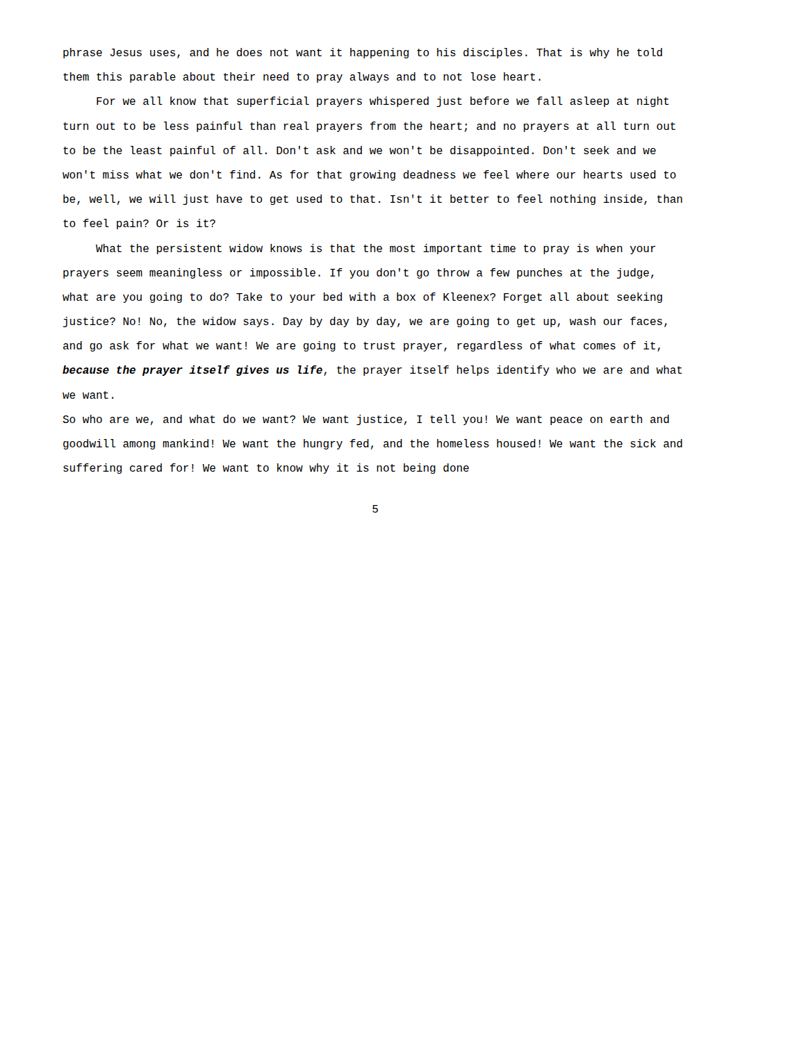phrase Jesus uses, and he does not want it happening to his disciples. That is why he told them this parable about their need to pray always and to not lose heart.
For we all know that superficial prayers whispered just before we fall asleep at night turn out to be less painful than real prayers from the heart; and no prayers at all turn out to be the least painful of all. Don't ask and we won't be disappointed. Don't seek and we won't miss what we don't find. As for that growing deadness we feel where our hearts used to be, well, we will just have to get used to that. Isn't it better to feel nothing inside, than to feel pain? Or is it?
What the persistent widow knows is that the most important time to pray is when your prayers seem meaningless or impossible. If you don't go throw a few punches at the judge, what are you going to do? Take to your bed with a box of Kleenex? Forget all about seeking justice? No! No, the widow says. Day by day by day, we are going to get up, wash our faces, and go ask for what we want! We are going to trust prayer, regardless of what comes of it, because the prayer itself gives us life, the prayer itself helps identify who we are and what we want.
So who are we, and what do we want? We want justice, I tell you! We want peace on earth and goodwill among mankind! We want the hungry fed, and the homeless housed! We want the sick and suffering cared for! We want to know why it is not being done
5